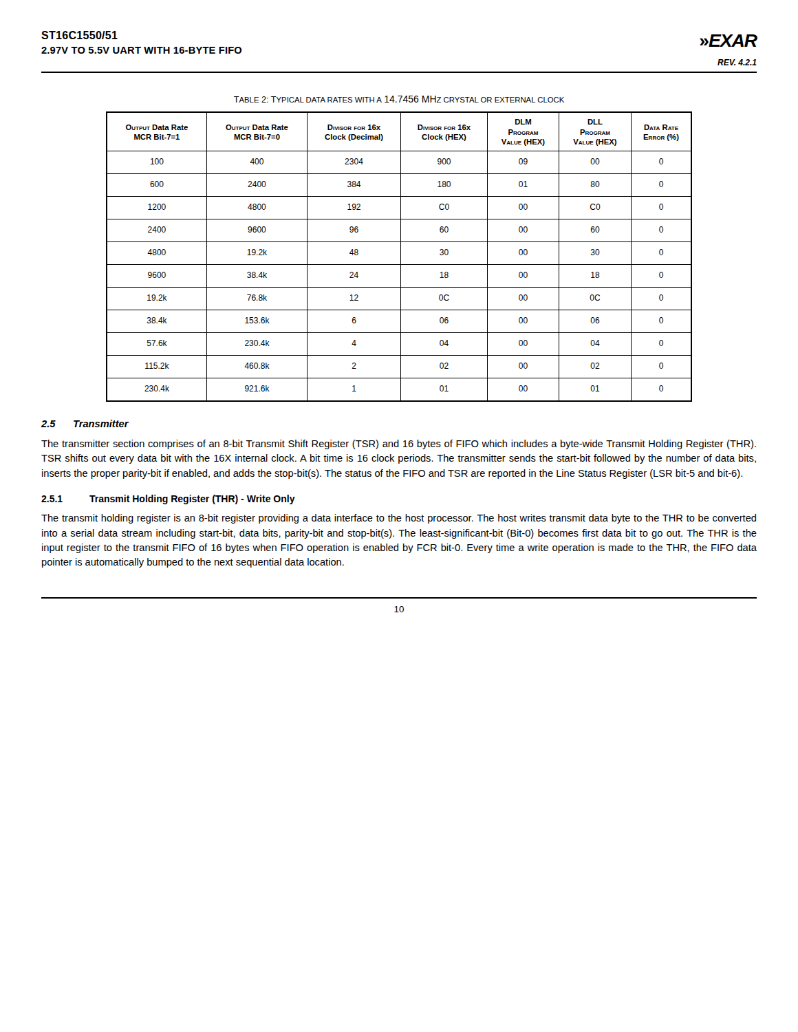ST16C1550/51
2.97V TO 5.5V UART WITH 16-BYTE FIFO
››EXAR
REV. 4.2.1
TABLE 2: TYPICAL DATA RATES WITH A 14.7456 MH Z CRYSTAL OR EXTERNAL CLOCK
| Output Data Rate MCR Bit-7=1 | Output Data Rate MCR Bit-7=0 | Divisor for 16x Clock (Decimal) | Divisor for 16x Clock (HEX) | DLM Program Value (HEX) | DLL Program Value (HEX) | Data Rate Error (%) |
| --- | --- | --- | --- | --- | --- | --- |
| 100 | 400 | 2304 | 900 | 09 | 00 | 0 |
| 600 | 2400 | 384 | 180 | 01 | 80 | 0 |
| 1200 | 4800 | 192 | C0 | 00 | C0 | 0 |
| 2400 | 9600 | 96 | 60 | 00 | 60 | 0 |
| 4800 | 19.2k | 48 | 30 | 00 | 30 | 0 |
| 9600 | 38.4k | 24 | 18 | 00 | 18 | 0 |
| 19.2k | 76.8k | 12 | 0C | 00 | 0C | 0 |
| 38.4k | 153.6k | 6 | 06 | 00 | 06 | 0 |
| 57.6k | 230.4k | 4 | 04 | 00 | 04 | 0 |
| 115.2k | 460.8k | 2 | 02 | 00 | 02 | 0 |
| 230.4k | 921.6k | 1 | 01 | 00 | 01 | 0 |
2.5 Transmitter
The transmitter section comprises of an 8-bit Transmit Shift Register (TSR) and 16 bytes of FIFO which includes a byte-wide Transmit Holding Register (THR). TSR shifts out every data bit with the 16X internal clock. A bit time is 16 clock periods. The transmitter sends the start-bit followed by the number of data bits, inserts the proper parity-bit if enabled, and adds the stop-bit(s). The status of the FIFO and TSR are reported in the Line Status Register (LSR bit-5 and bit-6).
2.5.1 Transmit Holding Register (THR) - Write Only
The transmit holding register is an 8-bit register providing a data interface to the host processor. The host writes transmit data byte to the THR to be converted into a serial data stream including start-bit, data bits, parity-bit and stop-bit(s). The least-significant-bit (Bit-0) becomes first data bit to go out. The THR is the input register to the transmit FIFO of 16 bytes when FIFO operation is enabled by FCR bit-0. Every time a write operation is made to the THR, the FIFO data pointer is automatically bumped to the next sequential data location.
10